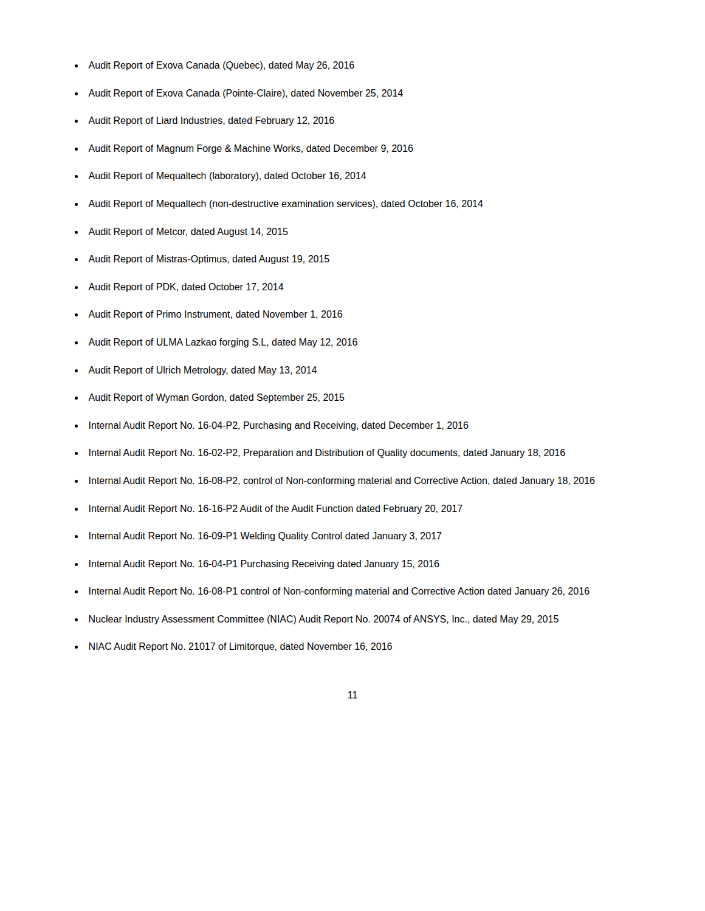Audit Report of Exova Canada (Quebec), dated May 26, 2016
Audit Report of Exova Canada (Pointe-Claire), dated November 25, 2014
Audit Report of Liard Industries, dated February 12, 2016
Audit Report of Magnum Forge & Machine Works, dated December 9, 2016
Audit Report of Mequaltech (laboratory), dated October 16, 2014
Audit Report of Mequaltech (non-destructive examination services), dated October 16, 2014
Audit Report of Metcor, dated August 14, 2015
Audit Report of Mistras-Optimus, dated August 19, 2015
Audit Report of PDK, dated October 17, 2014
Audit Report of Primo Instrument, dated November 1, 2016
Audit Report of ULMA Lazkao forging S.L, dated May 12, 2016
Audit Report of Ulrich Metrology, dated May 13, 2014
Audit Report of Wyman Gordon, dated September 25, 2015
Internal Audit Report No. 16-04-P2, Purchasing and Receiving, dated December 1, 2016
Internal Audit Report No. 16-02-P2, Preparation and Distribution of Quality documents, dated January 18, 2016
Internal Audit Report No. 16-08-P2, control of Non-conforming material and Corrective Action, dated January 18, 2016
Internal Audit Report No. 16-16-P2 Audit of the Audit Function dated February 20, 2017
Internal Audit Report No. 16-09-P1 Welding Quality Control dated January 3, 2017
Internal Audit Report No. 16-04-P1 Purchasing Receiving dated January 15, 2016
Internal Audit Report No. 16-08-P1 control of Non-conforming material and Corrective Action dated January 26, 2016
Nuclear Industry Assessment Committee (NIAC) Audit Report No. 20074 of ANSYS, Inc., dated May 29, 2015
NIAC Audit Report No. 21017 of Limitorque, dated November 16, 2016
11